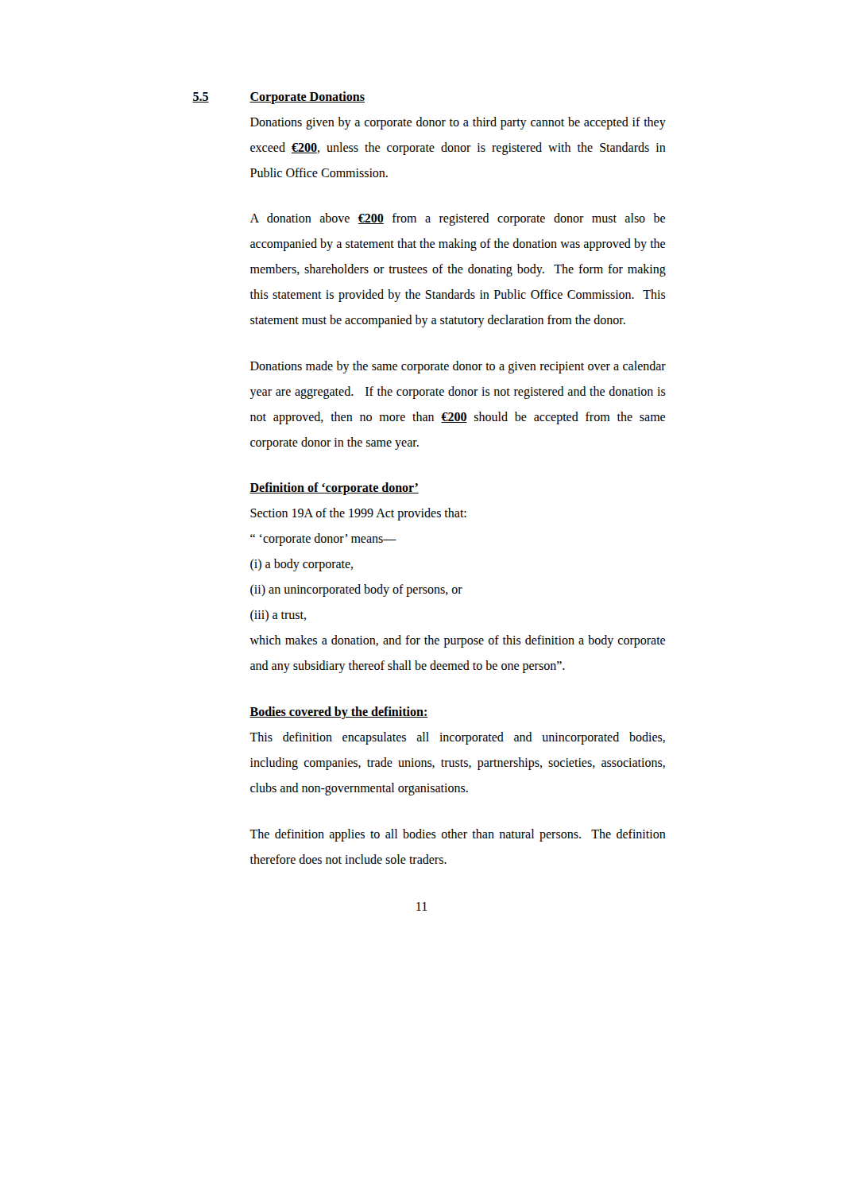5.5
Corporate Donations
Donations given by a corporate donor to a third party cannot be accepted if they exceed €200, unless the corporate donor is registered with the Standards in Public Office Commission.
A donation above €200 from a registered corporate donor must also be accompanied by a statement that the making of the donation was approved by the members, shareholders or trustees of the donating body. The form for making this statement is provided by the Standards in Public Office Commission. This statement must be accompanied by a statutory declaration from the donor.
Donations made by the same corporate donor to a given recipient over a calendar year are aggregated. If the corporate donor is not registered and the donation is not approved, then no more than €200 should be accepted from the same corporate donor in the same year.
Definition of ‘corporate donor’
Section 19A of the 1999 Act provides that:
“ ‘corporate donor’ means—
(i) a body corporate,
(ii) an unincorporated body of persons, or
(iii) a trust,
which makes a donation, and for the purpose of this definition a body corporate and any subsidiary thereof shall be deemed to be one person”.
Bodies covered by the definition:
This definition encapsulates all incorporated and unincorporated bodies, including companies, trade unions, trusts, partnerships, societies, associations, clubs and non-governmental organisations.
The definition applies to all bodies other than natural persons. The definition therefore does not include sole traders.
11